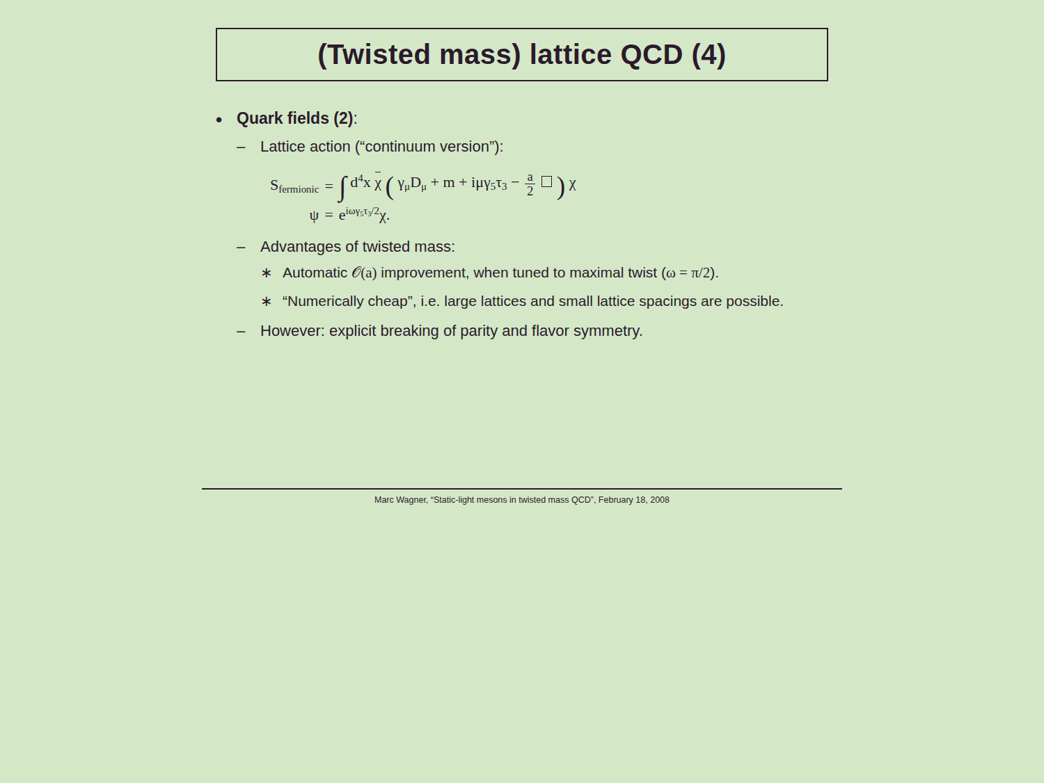(Twisted mass) lattice QCD (4)
Quark fields (2):
Lattice action (“continuum version”):
| S fermionic | = | ∫ d 4 x χ ( γ μ D μ + m + iμγ 5 τ 3 − a 2 ) χ |
| ψ | = | e iωγ 5 τ 3 /2 χ. |
Advantages of twisted mass:
Automatic 𝒪(a) improvement, when tuned to maximal twist (ω = π/2).
“Numerically cheap”, i.e. large lattices and small lattice spacings are possible.
However: explicit breaking of parity and flavor symmetry.
Marc Wagner, “Static-light mesons in twisted mass QCD”, February 18, 2008